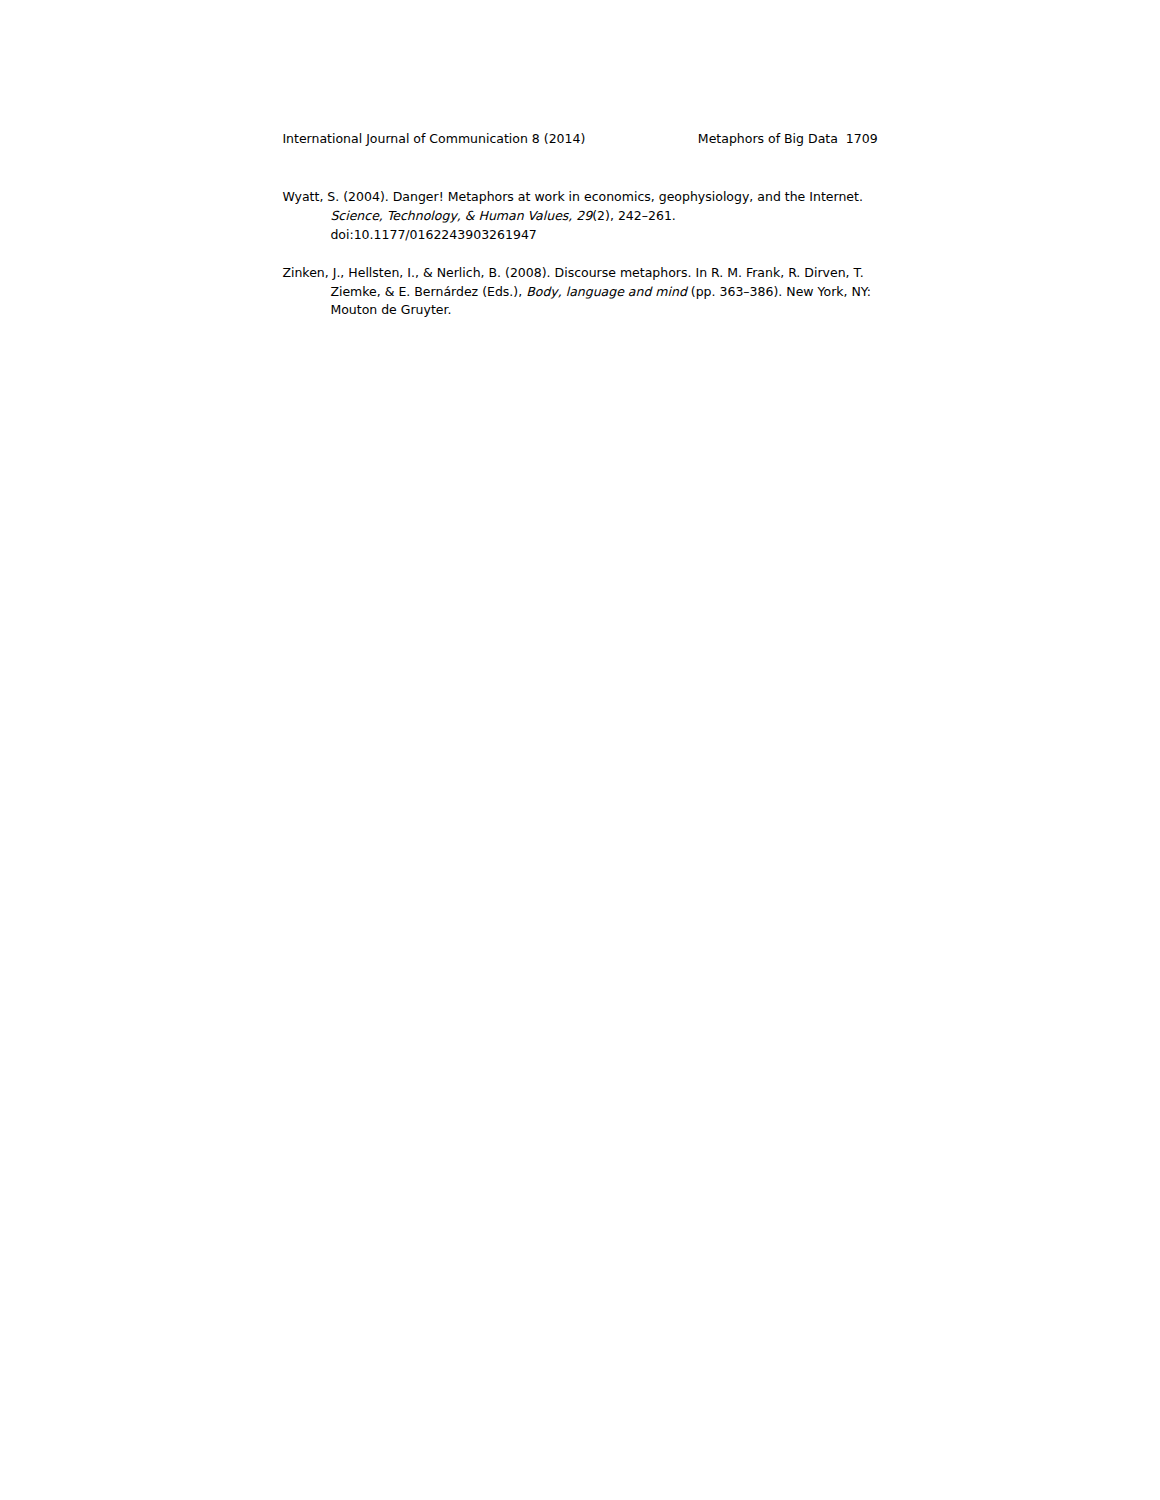International Journal of Communication 8 (2014) Metaphors of Big Data 1709
Wyatt, S. (2004). Danger! Metaphors at work in economics, geophysiology, and the Internet. Science, Technology, & Human Values, 29(2), 242–261. doi:10.1177/0162243903261947
Zinken, J., Hellsten, I., & Nerlich, B. (2008). Discourse metaphors. In R. M. Frank, R. Dirven, T. Ziemke, & E. Bernárdez (Eds.), Body, language and mind (pp. 363–386). New York, NY: Mouton de Gruyter.